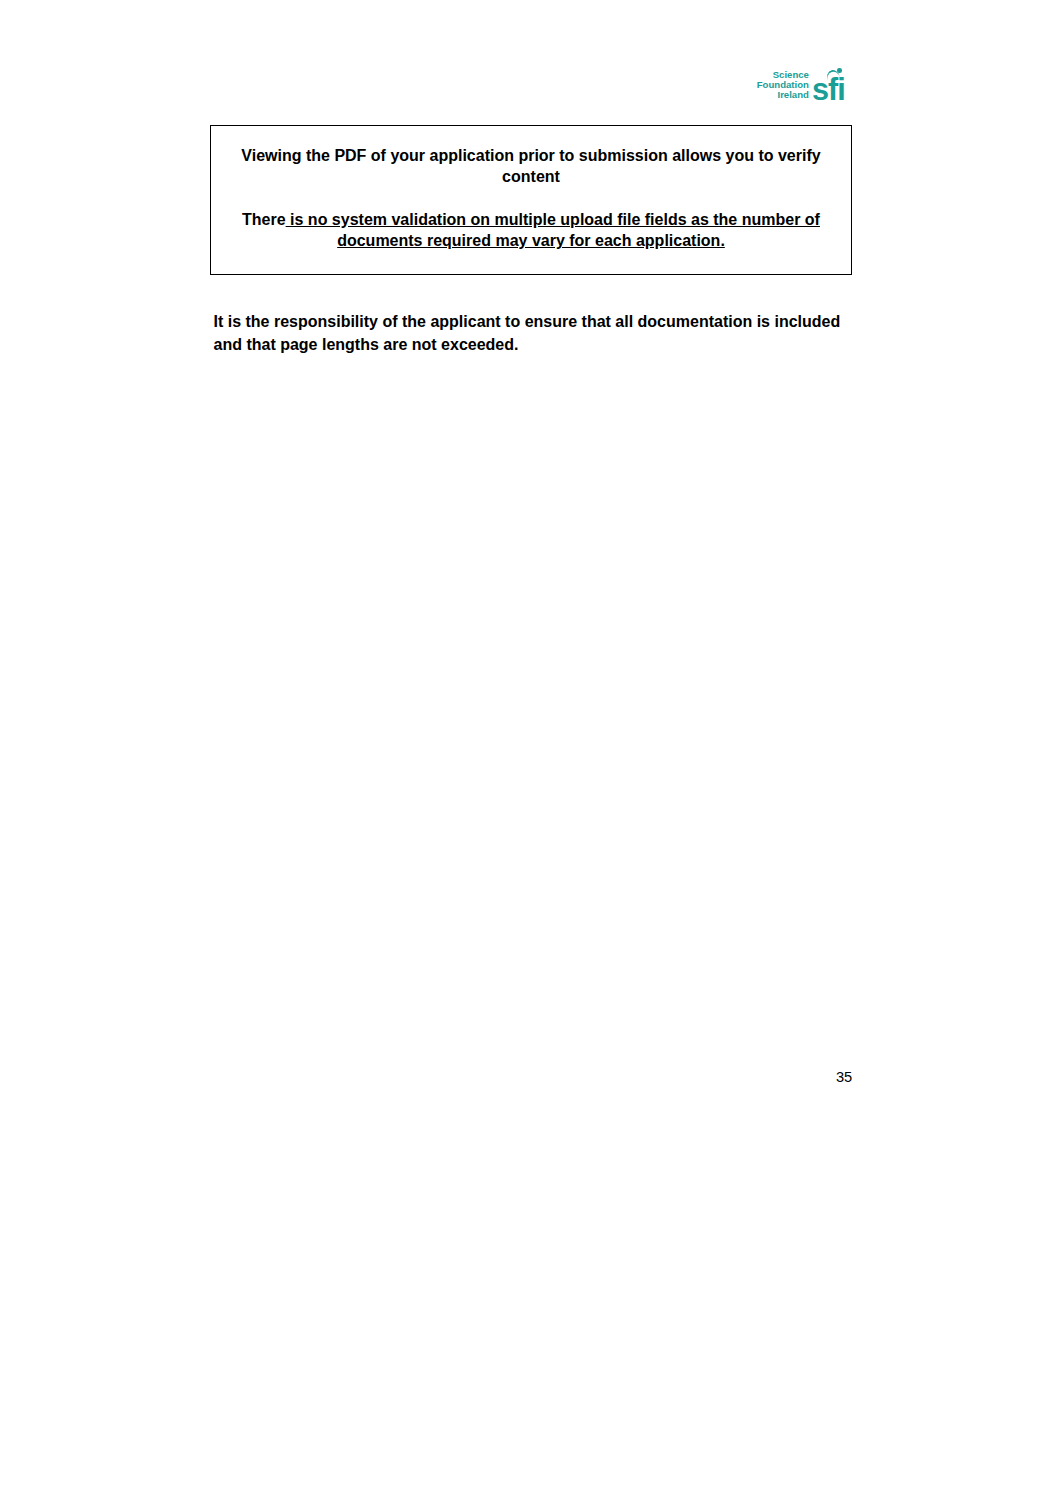Science Foundation Ireland
sfi
Viewing the PDF of your application prior to submission allows you to verify content
There is no system validation on multiple upload file fields as the number of documents required may vary for each application.
It is the responsibility of the applicant to ensure that all documentation is included and that page lengths are not exceeded.
35